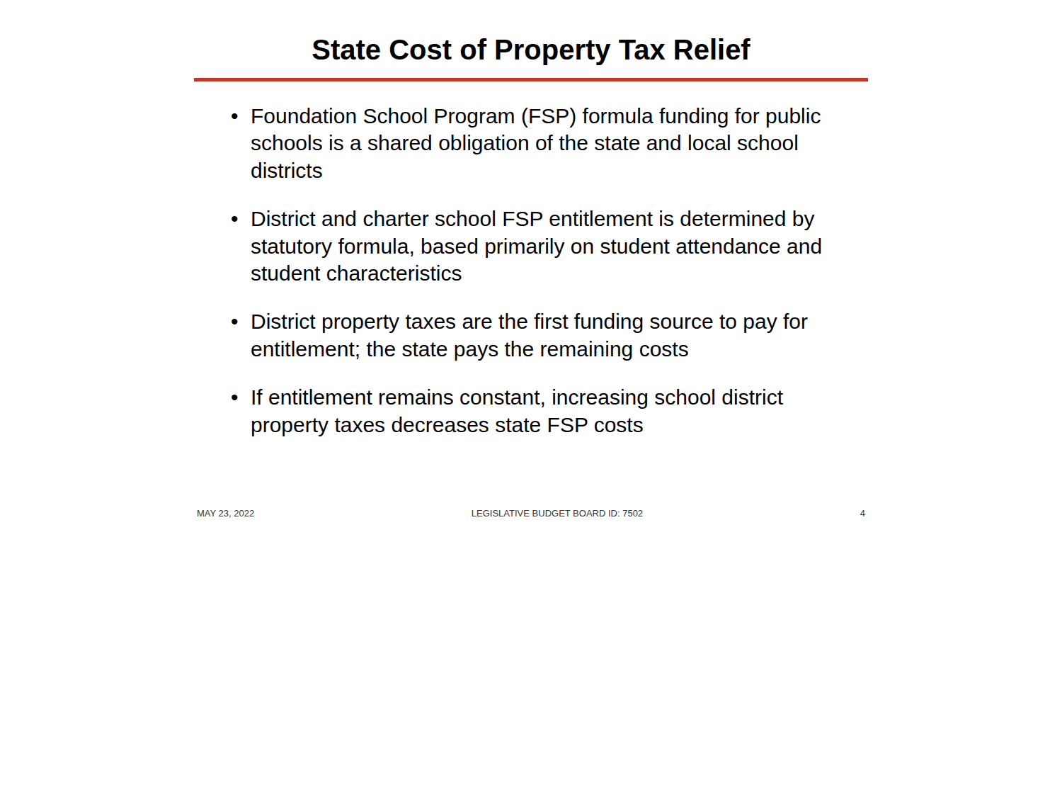State Cost of Property Tax Relief
Foundation School Program (FSP) formula funding for public schools is a shared obligation of the state and local school districts
District and charter school FSP entitlement is determined by statutory formula, based primarily on student attendance and student characteristics
District property taxes are the first funding source to pay for entitlement; the state pays the remaining costs
If entitlement remains constant, increasing school district property taxes decreases state FSP costs
MAY 23, 2022 LEGISLATIVE BUDGET BOARD ID: 7502 4